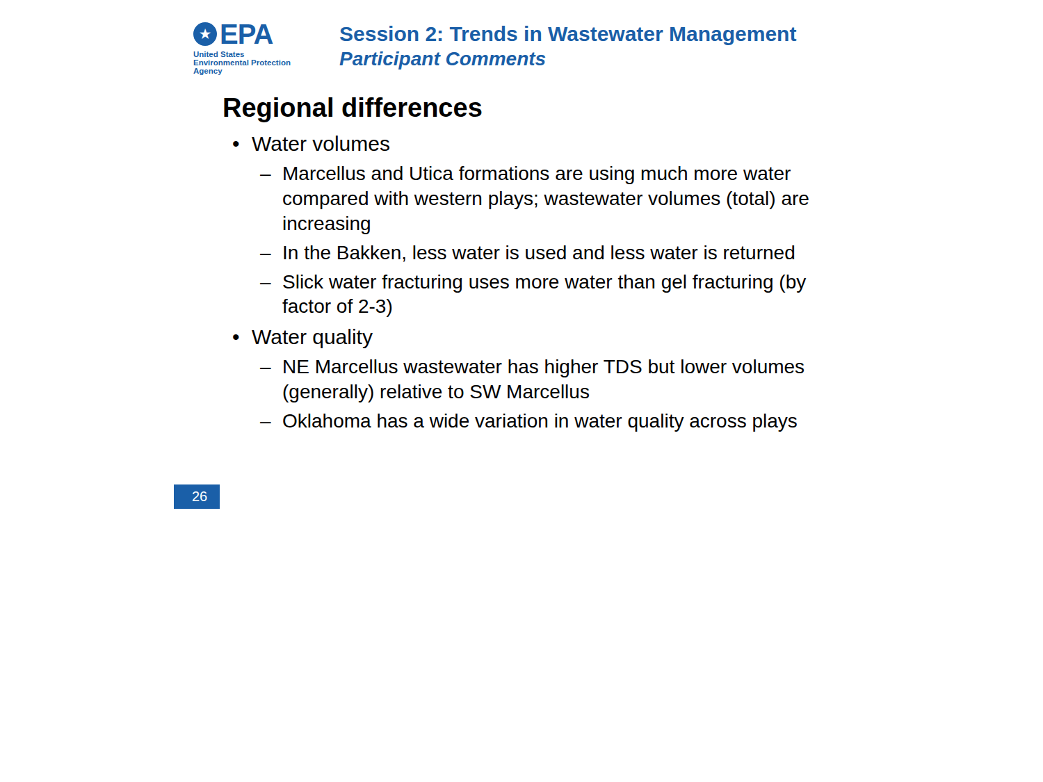★ EPA
United States Environmental Protection Agency
Session 2: Trends in Wastewater Management
Participant Comments
Regional differences
Water volumes
Marcellus and Utica formations are using much more water compared with western plays; wastewater volumes (total) are increasing
In the Bakken, less water is used and less water is returned
Slick water fracturing uses more water than gel fracturing (by factor of 2-3)
Water quality
NE Marcellus wastewater has higher TDS but lower volumes (generally) relative to SW Marcellus
Oklahoma has a wide variation in water quality across plays
26